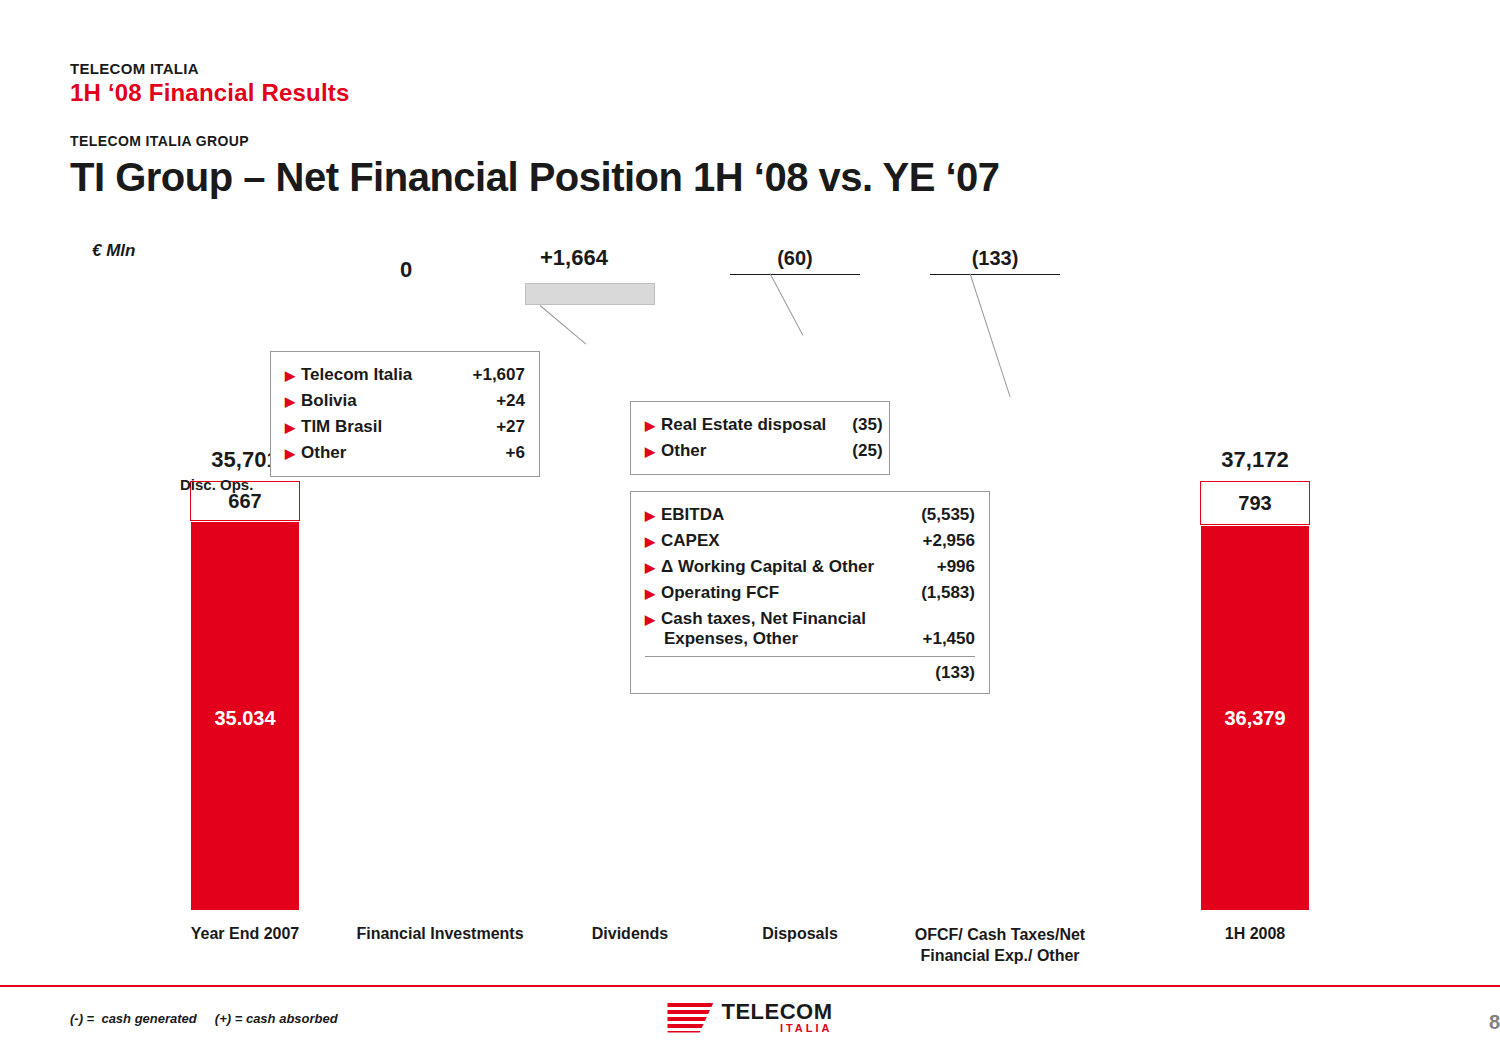TELECOM ITALIA
1H ‘08 Financial Results
TELECOM ITALIA GROUP
TI Group – Net Financial Position 1H ‘08 vs. YE ‘07
€ Mln
35,701 Disc. Ops.
667
35.034
0 +1,664
(60) (133)
37,172
793
36,379
| ▶ Telecom Italia | +1,607 |
| ▶ Bolivia | +24 |
| ▶ TIM Brasil | +27 |
| ▶ Other | +6 |
| ▶ Real Estate disposal | (35) |
| ▶ Other | (25) |
| ▶ EBITDA | (5,535) |
| ▶ CAPEX | +2,956 |
| ▶ Δ Working Capital & Other | +996 |
| ▶ Operating FCF | (1,583) |
| ▶ Cash taxes, Net Financial Expenses, Other | +1,450 |
(133)
Year End 2007 Financial Investments Dividends Disposals OFCF/ Cash Taxes/Net
Financial Exp./ Other 1H 2008
(-) = cash generated (+) = cash absorbed
TELECOM
ITALIA
8